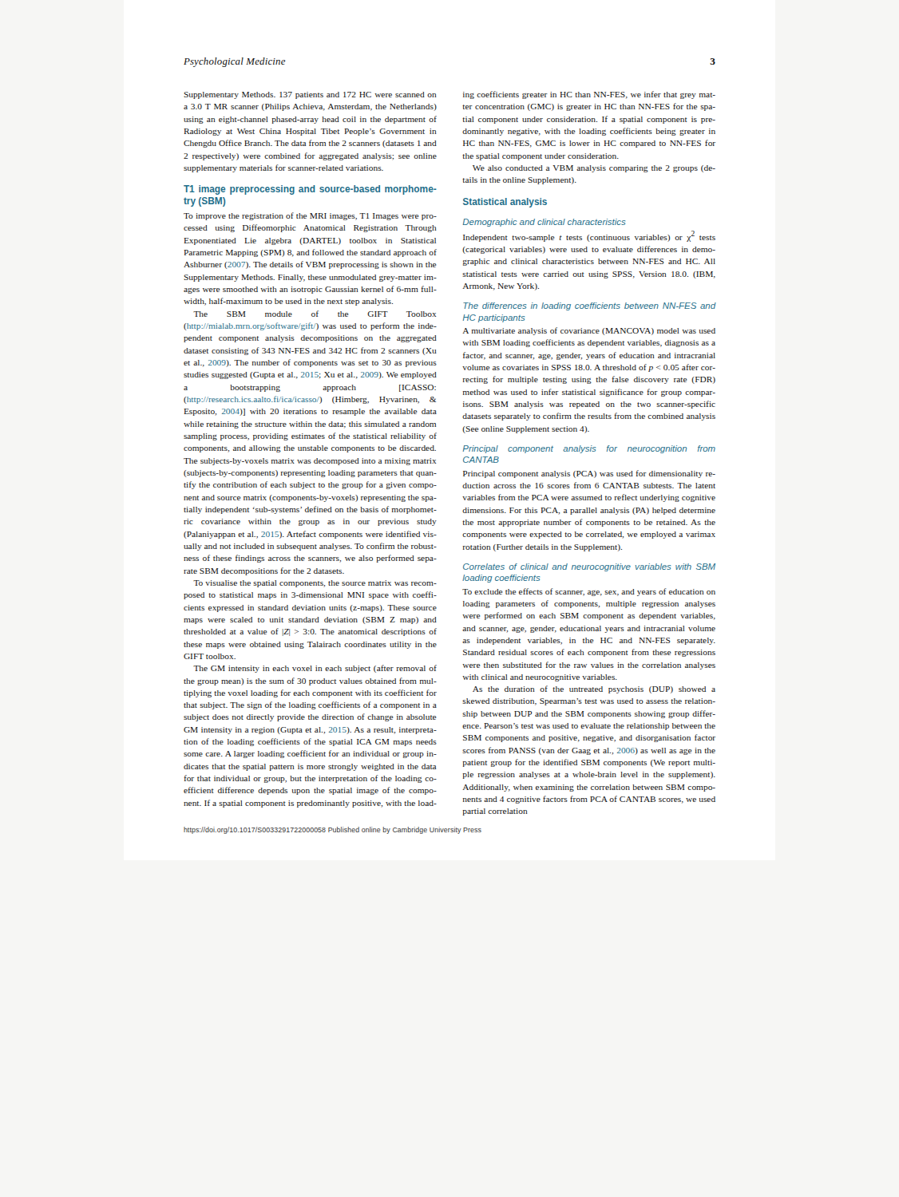Psychological Medicine 3
Supplementary Methods. 137 patients and 172 HC were scanned on a 3.0 T MR scanner (Philips Achieva, Amsterdam, the Netherlands) using an eight-channel phased-array head coil in the department of Radiology at West China Hospital Tibet People’s Government in Chengdu Office Branch. The data from the 2 scanners (datasets 1 and 2 respectively) were combined for aggregated analysis; see online supplementary materials for scanner-related variations.
T1 image preprocessing and source-based morphometry (SBM)
To improve the registration of the MRI images, T1 Images were processed using Diffeomorphic Anatomical Registration Through Exponentiated Lie algebra (DARTEL) toolbox in Statistical Parametric Mapping (SPM) 8, and followed the standard approach of Ashburner (2007). The details of VBM preprocessing is shown in the Supplementary Methods. Finally, these unmodulated grey-matter images were smoothed with an isotropic Gaussian kernel of 6-mm full-width, half-maximum to be used in the next step analysis.
The SBM module of the GIFT Toolbox (http://mialab.mrn.org/software/gift/) was used to perform the independent component analysis decompositions on the aggregated dataset consisting of 343 NN-FES and 342 HC from 2 scanners (Xu et al., 2009). The number of components was set to 30 as previous studies suggested (Gupta et al., 2015; Xu et al., 2009). We employed a bootstrapping approach [ICASSO: (http://research.ics.aalto.fi/ica/icasso/) (Himberg, Hyvarinen, & Esposito, 2004)] with 20 iterations to resample the available data while retaining the structure within the data; this simulated a random sampling process, providing estimates of the statistical reliability of components, and allowing the unstable components to be discarded. The subjects-by-voxels matrix was decomposed into a mixing matrix (subjects-by-components) representing loading parameters that quantify the contribution of each subject to the group for a given component and source matrix (components-by-voxels) representing the spatially independent ‘sub-systems’ defined on the basis of morphometric covariance within the group as in our previous study (Palaniyappan et al., 2015). Artefact components were identified visually and not included in subsequent analyses. To confirm the robustness of these findings across the scanners, we also performed separate SBM decompositions for the 2 datasets.
To visualise the spatial components, the source matrix was recomposed to statistical maps in 3-dimensional MNI space with coefficients expressed in standard deviation units (z-maps). These source maps were scaled to unit standard deviation (SBM Z map) and thresholded at a value of |Z| > 3:0. The anatomical descriptions of these maps were obtained using Talairach coordinates utility in the GIFT toolbox.
The GM intensity in each voxel in each subject (after removal of the group mean) is the sum of 30 product values obtained from multiplying the voxel loading for each component with its coefficient for that subject. The sign of the loading coefficients of a component in a subject does not directly provide the direction of change in absolute GM intensity in a region (Gupta et al., 2015). As a result, interpretation of the loading coefficients of the spatial ICA GM maps needs some care. A larger loading coefficient for an individual or group indicates that the spatial pattern is more strongly weighted in the data for that individual or group, but the interpretation of the loading coefficient difference depends upon the spatial image of the component. If a spatial component is predominantly positive, with the loading coefficients greater in HC than NN-FES, we infer that grey matter concentration (GMC) is greater in HC than NN-FES for the spatial component under consideration. If a spatial component is predominantly negative, with the loading coefficients being greater in HC than NN-FES, GMC is lower in HC compared to NN-FES for the spatial component under consideration.
We also conducted a VBM analysis comparing the 2 groups (details in the online Supplement).
Statistical analysis
Demographic and clinical characteristics
Independent two-sample t tests (continuous variables) or χ2 tests (categorical variables) were used to evaluate differences in demographic and clinical characteristics between NN-FES and HC. All statistical tests were carried out using SPSS, Version 18.0. (IBM, Armonk, New York).
The differences in loading coefficients between NN-FES and HC participants
A multivariate analysis of covariance (MANCOVA) model was used with SBM loading coefficients as dependent variables, diagnosis as a factor, and scanner, age, gender, years of education and intracranial volume as covariates in SPSS 18.0. A threshold of p < 0.05 after correcting for multiple testing using the false discovery rate (FDR) method was used to infer statistical significance for group comparisons. SBM analysis was repeated on the two scanner-specific datasets separately to confirm the results from the combined analysis (See online Supplement section 4).
Principal component analysis for neurocognition from CANTAB
Principal component analysis (PCA) was used for dimensionality reduction across the 16 scores from 6 CANTAB subtests. The latent variables from the PCA were assumed to reflect underlying cognitive dimensions. For this PCA, a parallel analysis (PA) helped determine the most appropriate number of components to be retained. As the components were expected to be correlated, we employed a varimax rotation (Further details in the Supplement).
Correlates of clinical and neurocognitive variables with SBM loading coefficients
To exclude the effects of scanner, age, sex, and years of education on loading parameters of components, multiple regression analyses were performed on each SBM component as dependent variables, and scanner, age, gender, educational years and intracranial volume as independent variables, in the HC and NN-FES separately. Standard residual scores of each component from these regressions were then substituted for the raw values in the correlation analyses with clinical and neurocognitive variables.
As the duration of the untreated psychosis (DUP) showed a skewed distribution, Spearman’s test was used to assess the relationship between DUP and the SBM components showing group difference. Pearson’s test was used to evaluate the relationship between the SBM components and positive, negative, and disorganisation factor scores from PANSS (van der Gaag et al., 2006) as well as age in the patient group for the identified SBM components (We report multiple regression analyses at a whole-brain level in the supplement). Additionally, when examining the correlation between SBM components and 4 cognitive factors from PCA of CANTAB scores, we used partial correlation
https://doi.org/10.1017/S0033291722000058 Published online by Cambridge University Press